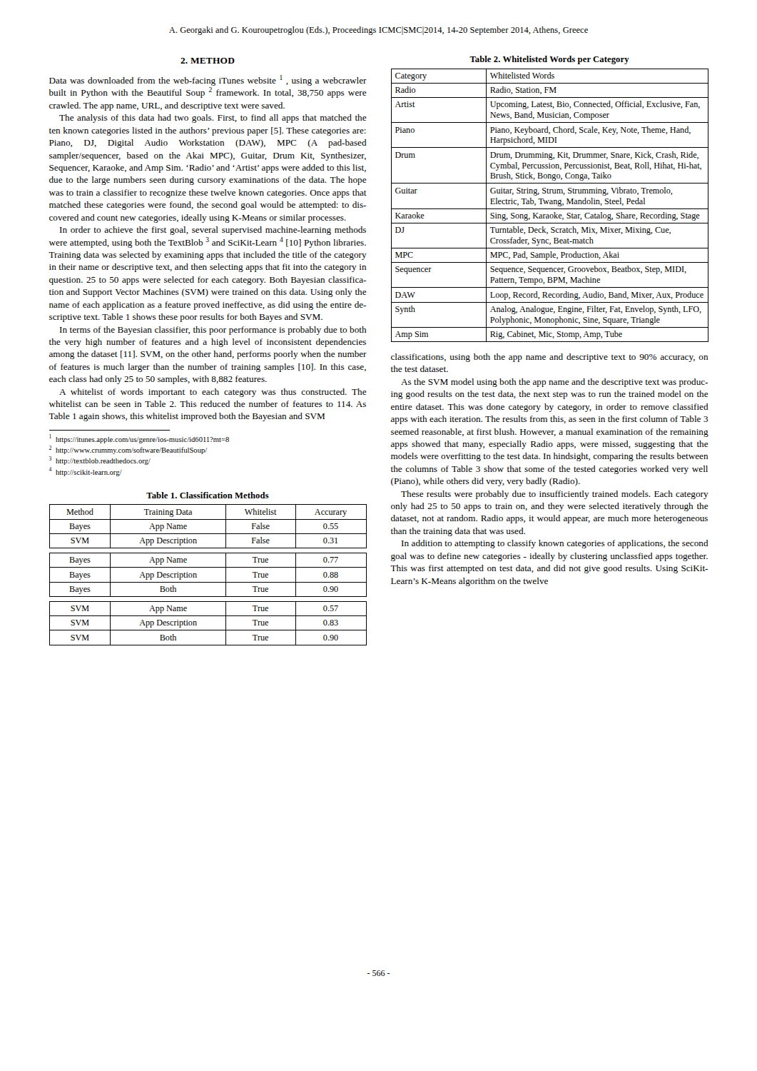A. Georgaki and G. Kouroupetroglou (Eds.), Proceedings ICMC|SMC|2014, 14-20 September 2014, Athens, Greece
2. METHOD
Data was downloaded from the web-facing iTunes website 1 , using a webcrawler built in Python with the Beautiful Soup 2 framework. In total, 38,750 apps were crawled. The app name, URL, and descriptive text were saved.
The analysis of this data had two goals. First, to find all apps that matched the ten known categories listed in the authors’ previous paper [5]. These categories are: Piano, DJ, Digital Audio Workstation (DAW), MPC (A pad-based sampler/sequencer, based on the Akai MPC), Guitar, Drum Kit, Synthesizer, Sequencer, Karaoke, and Amp Sim. ‘Radio’ and ‘Artist’ apps were added to this list, due to the large numbers seen during cursory examinations of the data. The hope was to train a classifier to recognize these twelve known categories. Once apps that matched these categories were found, the second goal would be attempted: to discovered and count new categories, ideally using K-Means or similar processes.
In order to achieve the first goal, several supervised machine-learning methods were attempted, using both the TextBlob 3 and SciKit-Learn 4 [10] Python libraries. Training data was selected by examining apps that included the title of the category in their name or descriptive text, and then selecting apps that fit into the category in question. 25 to 50 apps were selected for each category. Both Bayesian classification and Support Vector Machines (SVM) were trained on this data. Using only the name of each application as a feature proved ineffective, as did using the entire descriptive text. Table 1 shows these poor results for both Bayes and SVM.
In terms of the Bayesian classifier, this poor performance is probably due to both the very high number of features and a high level of inconsistent dependencies among the dataset [11]. SVM, on the other hand, performs poorly when the number of features is much larger than the number of training samples [10]. In this case, each class had only 25 to 50 samples, with 8,882 features.
A whitelist of words important to each category was thus constructed. The whitelist can be seen in Table 2. This reduced the number of features to 114. As Table 1 again shows, this whitelist improved both the Bayesian and SVM
1 https://itunes.apple.com/us/genre/ios-music/id6011?mt=8
2 http://www.crummy.com/software/BeautifulSoup/
3 http://textblob.readthedocs.org/
4 http://scikit-learn.org/
Table 1 . Classification Methods
| Method | Training Data | Whitelist | Accurary |
| --- | --- | --- | --- |
| Bayes | App Name | False | 0.55 |
| SVM | App Description | False | 0.31 |
| Bayes | App Name | True | 0.77 |
| Bayes | App Description | True | 0.88 |
| Bayes | Both | True | 0.90 |
| SVM | App Name | True | 0.57 |
| SVM | App Description | True | 0.83 |
| SVM | Both | True | 0.90 |
Table 2 . Whitelisted Words per Category
| Category | Whitelisted Words |
| --- | --- |
| Radio | Radio, Station, FM |
| Artist | Upcoming, Latest, Bio, Connected, Official, Exclusive, Fan, News, Band, Musician, Composer |
| Piano | Piano, Keyboard, Chord, Scale, Key, Note, Theme, Hand, Harpsichord, MIDI |
| Drum | Drum, Drumming, Kit, Drummer, Snare, Kick, Crash, Ride, Cymbal, Percussion, Percussionist, Beat, Roll, Hihat, Hi-hat, Brush, Stick, Bongo, Conga, Taiko |
| Guitar | Guitar, String, Strum, Strumming, Vibrato, Tremolo, Electric, Tab, Twang, Mandolin, Steel, Pedal |
| Karaoke | Sing, Song, Karaoke, Star, Catalog, Share, Recording, Stage |
| DJ | Turntable, Deck, Scratch, Mix, Mixer, Mixing, Cue, Crossfader, Sync, Beat-match |
| MPC | MPC, Pad, Sample, Production, Akai |
| Sequencer | Sequence, Sequencer, Groovebox, Beatbox, Step, MIDI, Pattern, Tempo, BPM, Machine |
| DAW | Loop, Record, Recording, Audio, Band, Mixer, Aux, Produce |
| Synth | Analog, Analogue, Engine, Filter, Fat, Envelop, Synth, LFO, Polyphonic, Monophonic, Sine, Square, Triangle |
| Amp Sim | Rig, Cabinet, Mic, Stomp, Amp, Tube |
classifications, using both the app name and descriptive text to 90% accuracy, on the test dataset.
As the SVM model using both the app name and the descriptive text was producing good results on the test data, the next step was to run the trained model on the entire dataset. This was done category by category, in order to remove classified apps with each iteration. The results from this, as seen in the first column of Table 3 seemed reasonable, at first blush. However, a manual examination of the remaining apps showed that many, especially Radio apps, were missed, suggesting that the models were overfitting to the test data. In hindsight, comparing the results between the columns of Table 3 show that some of the tested categories worked very well (Piano), while others did very, very badly (Radio).
These results were probably due to insufficiently trained models. Each category only had 25 to 50 apps to train on, and they were selected iteratively through the dataset, not at random. Radio apps, it would appear, are much more heterogeneous than the training data that was used.
In addition to attempting to classify known categories of applications, the second goal was to define new categories - ideally by clustering unclassfied apps together. This was first attempted on test data, and did not give good results. Using SciKit-Learn’s K-Means algorithm on the twelve
- 566 -